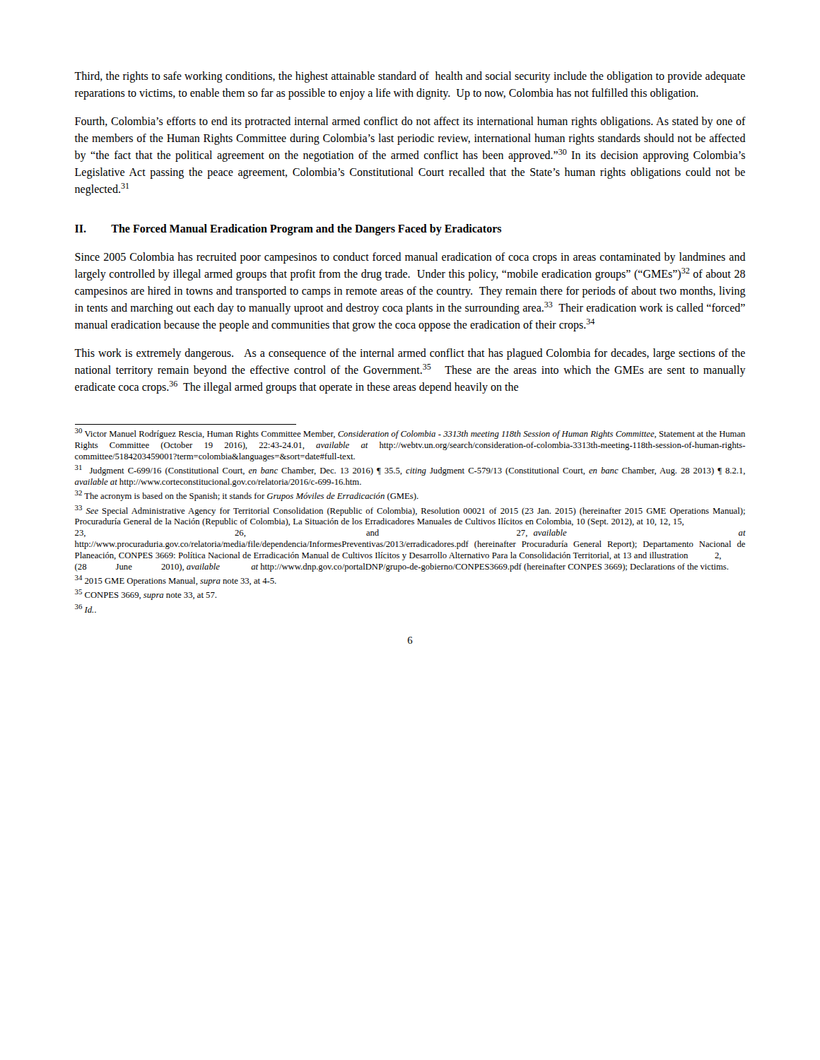Third, the rights to safe working conditions, the highest attainable standard of health and social security include the obligation to provide adequate reparations to victims, to enable them so far as possible to enjoy a life with dignity. Up to now, Colombia has not fulfilled this obligation.
Fourth, Colombia’s efforts to end its protracted internal armed conflict do not affect its international human rights obligations. As stated by one of the members of the Human Rights Committee during Colombia’s last periodic review, international human rights standards should not be affected by “the fact that the political agreement on the negotiation of the armed conflict has been approved.”30 In its decision approving Colombia’s Legislative Act passing the peace agreement, Colombia’s Constitutional Court recalled that the State’s human rights obligations could not be neglected.31
II. The Forced Manual Eradication Program and the Dangers Faced by Eradicators
Since 2005 Colombia has recruited poor campesinos to conduct forced manual eradication of coca crops in areas contaminated by landmines and largely controlled by illegal armed groups that profit from the drug trade. Under this policy, “mobile eradication groups” (“GMEs”)32 of about 28 campesinos are hired in towns and transported to camps in remote areas of the country. They remain there for periods of about two months, living in tents and marching out each day to manually uproot and destroy coca plants in the surrounding area.33 Their eradication work is called “forced” manual eradication because the people and communities that grow the coca oppose the eradication of their crops.34
This work is extremely dangerous. As a consequence of the internal armed conflict that has plagued Colombia for decades, large sections of the national territory remain beyond the effective control of the Government.35 These are the areas into which the GMEs are sent to manually eradicate coca crops.36 The illegal armed groups that operate in these areas depend heavily on the
30 Victor Manuel Rodríguez Rescia, Human Rights Committee Member, Consideration of Colombia - 3313th meeting 118th Session of Human Rights Committee, Statement at the Human Rights Committee (October 19 2016), 22:43-24.01, available at http://webtv.un.org/search/consideration-of-colombia-3313th-meeting-118th-session-of-human-rights-committee/5184203459001?term=colombia&languages=&sort=date#full-text.
31 Judgment C-699/16 (Constitutional Court, en banc Chamber, Dec. 13 2016) ¶ 35.5, citing Judgment C-579/13 (Constitutional Court, en banc Chamber, Aug. 28 2013) ¶ 8.2.1, available at http://www.corteconstitucional.gov.co/relatoria/2016/c-699-16.htm.
32 The acronym is based on the Spanish; it stands for Grupos Móviles de Erradicación (GMEs).
33 See Special Administrative Agency for Territorial Consolidation (Republic of Colombia), Resolution 00021 of 2015 (23 Jan. 2015) (hereinafter 2015 GME Operations Manual); Procuraduría General de la Nación (Republic of Colombia), La Situación de los Erradicadores Manuales de Cultivos Ilícitos en Colombia, 10 (Sept. 2012), at 10, 12, 15, 23, 26, and 27, available at http://www.procuraduria.gov.co/relatoria/media/file/dependencia/InformesPreventivas/2013/erradicadores.pdf (hereinafter Procuraduría General Report); Departamento Nacional de Planeación, CONPES 3669: Política Nacional de Erradicación Manual de Cultivos Ilícitos y Desarrollo Alternativo Para la Consolidación Territorial, at 13 and illustration 2, (28 June 2010), available at http://www.dnp.gov.co/portalDNP/grupo-de-gobierno/CONPES3669.pdf (hereinafter CONPES 3669); Declarations of the victims.
34 2015 GME Operations Manual, supra note 33, at 4-5.
35 CONPES 3669, supra note 33, at 57.
36 Id..
6